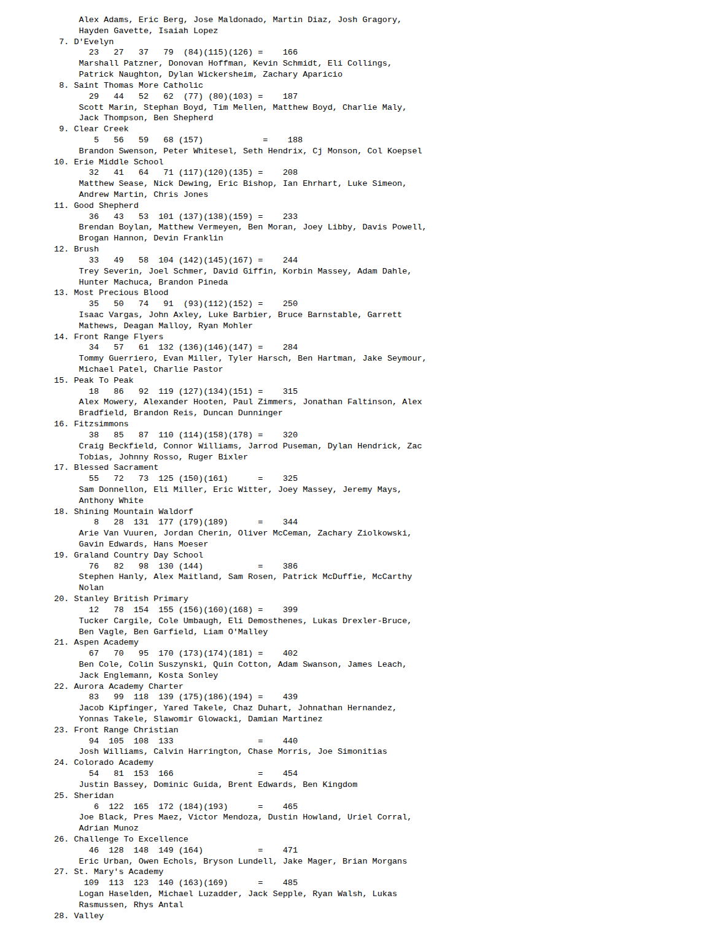Alex Adams, Eric Berg, Jose Maldonado, Martin Diaz, Josh Gragory,
      Hayden Gavette, Isaiah Lopez
  7. D'Evelyn
        23   27   37   79  (84)(115)(126) =    166
      Marshall Patzner, Donovan Hoffman, Kevin Schmidt, Eli Collings,
      Patrick Naughton, Dylan Wickersheim, Zachary Aparicio
  8. Saint Thomas More Catholic
        29   44   52   62  (77) (80)(103) =    187
      Scott Marin, Stephan Boyd, Tim Mellen, Matthew Boyd, Charlie Maly,
      Jack Thompson, Ben Shepherd
  9. Clear Creek
         5   56   59   68 (157)            =    188
      Brandon Swenson, Peter Whitesel, Seth Hendrix, Cj Monson, Col Koepsel
 10. Erie Middle School
        32   41   64   71 (117)(120)(135) =    208
      Matthew Sease, Nick Dewing, Eric Bishop, Ian Ehrhart, Luke Simeon,
      Andrew Martin, Chris Jones
 11. Good Shepherd
        36   43   53  101 (137)(138)(159) =    233
      Brendan Boylan, Matthew Vermeyen, Ben Moran, Joey Libby, Davis Powell,
      Brogan Hannon, Devin Franklin
 12. Brush
        33   49   58  104 (142)(145)(167) =    244
      Trey Severin, Joel Schmer, David Giffin, Korbin Massey, Adam Dahle,
      Hunter Machuca, Brandon Pineda
 13. Most Precious Blood
        35   50   74   91  (93)(112)(152) =    250
      Isaac Vargas, John Axley, Luke Barbier, Bruce Barnstable, Garrett
      Mathews, Deagan Malloy, Ryan Mohler
 14. Front Range Flyers
        34   57   61  132 (136)(146)(147) =    284
      Tommy Guerriero, Evan Miller, Tyler Harsch, Ben Hartman, Jake Seymour,
      Michael Patel, Charlie Pastor
 15. Peak To Peak
        18   86   92  119 (127)(134)(151) =    315
      Alex Mowery, Alexander Hooten, Paul Zimmers, Jonathan Faltinson, Alex
      Bradfield, Brandon Reis, Duncan Dunninger
 16. Fitzsimmons
        38   85   87  110 (114)(158)(178) =    320
      Craig Beckfield, Connor Williams, Jarrod Puseman, Dylan Hendrick, Zac
      Tobias, Johnny Rosso, Ruger Bixler
 17. Blessed Sacrament
        55   72   73  125 (150)(161)      =    325
      Sam Donnellon, Eli Miller, Eric Witter, Joey Massey, Jeremy Mays,
      Anthony White
 18. Shining Mountain Waldorf
         8   28  131  177 (179)(189)      =    344
      Arie Van Vuuren, Jordan Cherin, Oliver McCeman, Zachary Ziolkowski,
      Gavin Edwards, Hans Moeser
 19. Graland Country Day School
        76   82   98  130 (144)           =    386
      Stephen Hanly, Alex Maitland, Sam Rosen, Patrick McDuffie, McCarthy
      Nolan
 20. Stanley British Primary
        12   78  154  155 (156)(160)(168) =    399
      Tucker Cargile, Cole Umbaugh, Eli Demosthenes, Lukas Drexler-Bruce,
      Ben Vagle, Ben Garfield, Liam O'Malley
 21. Aspen Academy
        67   70   95  170 (173)(174)(181) =    402
      Ben Cole, Colin Suszynski, Quin Cotton, Adam Swanson, James Leach,
      Jack Englemann, Kosta Sonley
 22. Aurora Academy Charter
        83   99  118  139 (175)(186)(194) =    439
      Jacob Kipfinger, Yared Takele, Chaz Duhart, Johnathan Hernandez,
      Yonnas Takele, Slawomir Glowacki, Damian Martinez
 23. Front Range Christian
        94  105  108  133                 =    440
      Josh Williams, Calvin Harrington, Chase Morris, Joe Simonitias
 24. Colorado Academy
        54   81  153  166                 =    454
      Justin Bassey, Dominic Guida, Brent Edwards, Ben Kingdom
 25. Sheridan
         6  122  165  172 (184)(193)      =    465
      Joe Black, Pres Maez, Victor Mendoza, Dustin Howland, Uriel Corral,
      Adrian Munoz
 26. Challenge To Excellence
        46  128  148  149 (164)           =    471
      Eric Urban, Owen Echols, Bryson Lundell, Jake Mager, Brian Morgans
 27. St. Mary's Academy
       109  113  123  140 (163)(169)      =    485
      Logan Haselden, Michael Luzadder, Jack Sepple, Ryan Walsh, Lukas
      Rasmussen, Rhys Antal
 28. Valley